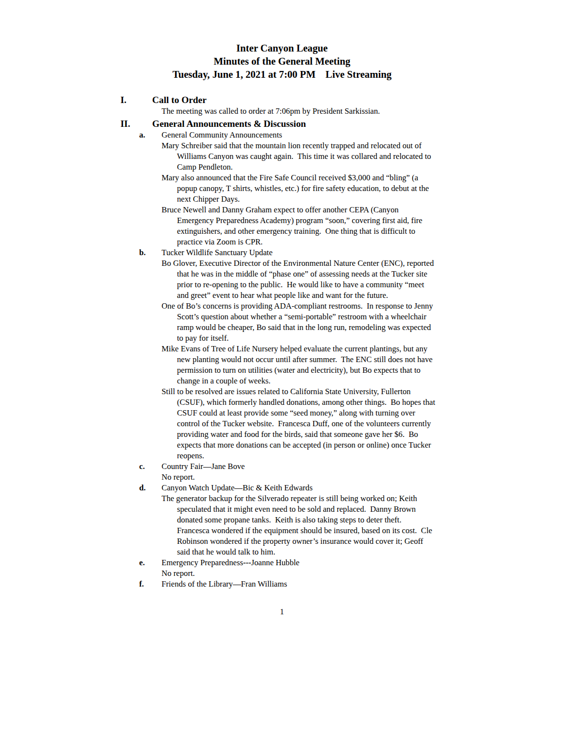Inter Canyon League Minutes of the General Meeting Tuesday, June 1, 2021 at 7:00 PM Live Streaming
I. Call to Order
The meeting was called to order at 7:06pm by President Sarkissian.
II. General Announcements & Discussion
a. General Community Announcements
Mary Schreiber said that the mountain lion recently trapped and relocated out of Williams Canyon was caught again. This time it was collared and relocated to Camp Pendleton.
Mary also announced that the Fire Safe Council received $3,000 and “bling” (a popup canopy, T shirts, whistles, etc.) for fire safety education, to debut at the next Chipper Days.
Bruce Newell and Danny Graham expect to offer another CEPA (Canyon Emergency Preparedness Academy) program “soon,” covering first aid, fire extinguishers, and other emergency training. One thing that is difficult to practice via Zoom is CPR.
b. Tucker Wildlife Sanctuary Update
Bo Glover, Executive Director of the Environmental Nature Center (ENC), reported that he was in the middle of “phase one” of assessing needs at the Tucker site prior to re-opening to the public. He would like to have a community “meet and greet” event to hear what people like and want for the future.
One of Bo’s concerns is providing ADA-compliant restrooms. In response to Jenny Scott’s question about whether a “semi-portable” restroom with a wheelchair ramp would be cheaper, Bo said that in the long run, remodeling was expected to pay for itself.
Mike Evans of Tree of Life Nursery helped evaluate the current plantings, but any new planting would not occur until after summer. The ENC still does not have permission to turn on utilities (water and electricity), but Bo expects that to change in a couple of weeks.
Still to be resolved are issues related to California State University, Fullerton (CSUF), which formerly handled donations, among other things. Bo hopes that CSUF could at least provide some “seed money,” along with turning over control of the Tucker website. Francesca Duff, one of the volunteers currently providing water and food for the birds, said that someone gave her $6. Bo expects that more donations can be accepted (in person or online) once Tucker reopens.
c. Country Fair—Jane Bove
No report.
d. Canyon Watch Update—Bic & Keith Edwards
The generator backup for the Silverado repeater is still being worked on; Keith speculated that it might even need to be sold and replaced. Danny Brown donated some propane tanks. Keith is also taking steps to deter theft. Francesca wondered if the equipment should be insured, based on its cost. Cle Robinson wondered if the property owner’s insurance would cover it; Geoff said that he would talk to him.
e. Emergency Preparedness---Joanne Hubble
No report.
f. Friends of the Library—Fran Williams
1